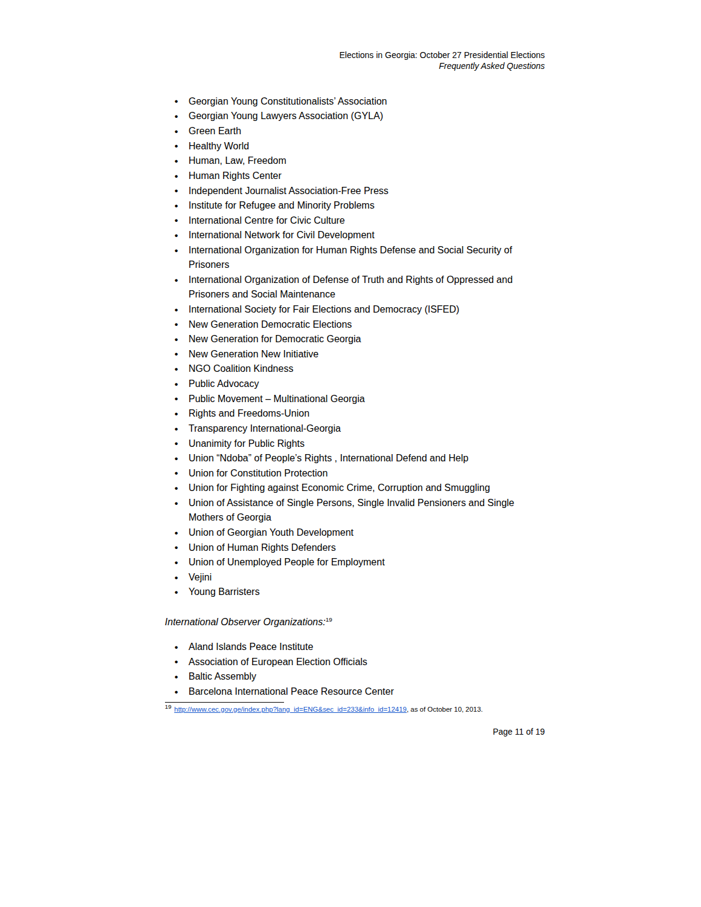Elections in Georgia: October 27 Presidential Elections Frequently Asked Questions
Georgian Young Constitutionalists’ Association
Georgian Young Lawyers Association (GYLA)
Green Earth
Healthy World
Human, Law, Freedom
Human Rights Center
Independent Journalist Association-Free Press
Institute for Refugee and Minority Problems
International Centre for Civic Culture
International Network for Civil Development
International Organization for Human Rights Defense and Social Security of Prisoners
International Organization of Defense of Truth and Rights of Oppressed and Prisoners and Social Maintenance
International Society for Fair Elections and Democracy (ISFED)
New Generation Democratic Elections
New Generation for Democratic Georgia
New Generation New Initiative
NGO Coalition Kindness
Public Advocacy
Public Movement – Multinational Georgia
Rights and Freedoms-Union
Transparency International-Georgia
Unanimity for Public Rights
Union “Ndoba” of People’s Rights , International Defend and Help
Union for Constitution Protection
Union for Fighting against Economic Crime, Corruption and Smuggling
Union of Assistance of Single Persons, Single Invalid Pensioners and Single Mothers of Georgia
Union of Georgian Youth Development
Union of Human Rights Defenders
Union of Unemployed People for Employment
Vejini
Young Barristers
International Observer Organizations:19
Aland Islands Peace Institute
Association of European Election Officials
Baltic Assembly
Barcelona International Peace Resource Center
19 http://www.cec.gov.ge/index.php?lang_id=ENG&sec_id=233&info_id=12419, as of October 10, 2013.
Page 11 of 19